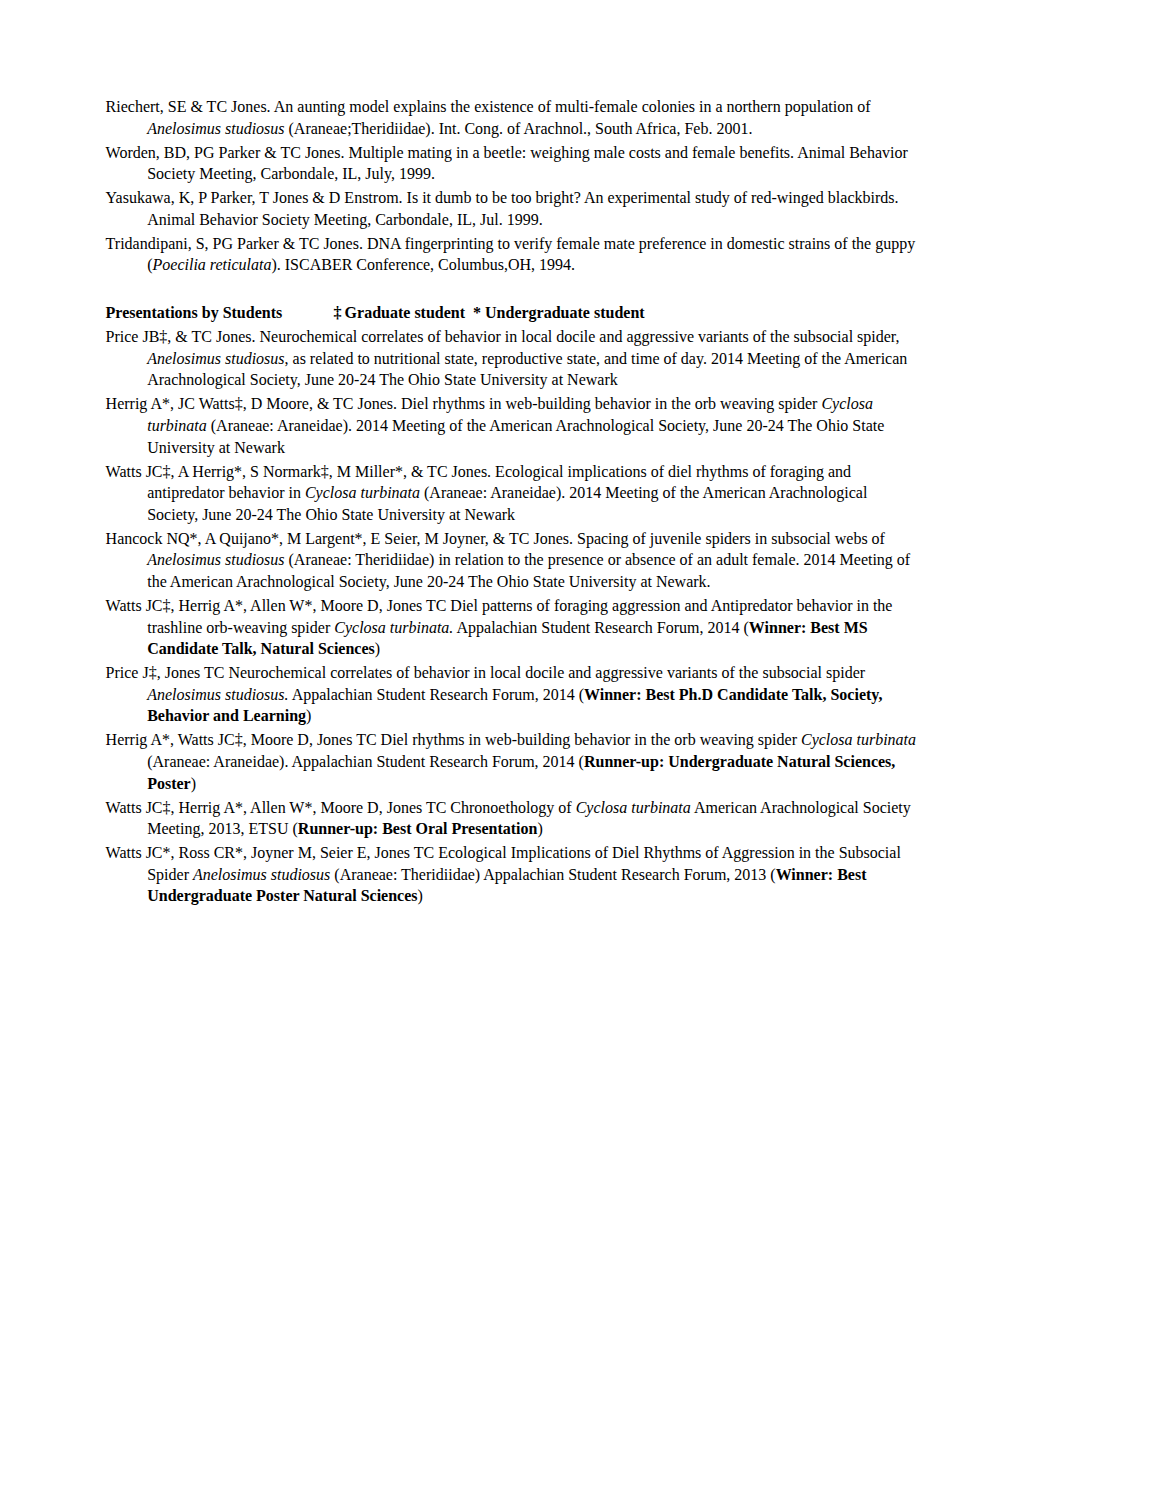Riechert, SE & TC Jones. An aunting model explains the existence of multi-female colonies in a northern population of Anelosimus studiosus (Araneae;Theridiidae). Int. Cong. of Arachnol., South Africa, Feb. 2001.
Worden, BD, PG Parker & TC Jones. Multiple mating in a beetle: weighing male costs and female benefits. Animal Behavior Society Meeting, Carbondale, IL, July, 1999.
Yasukawa, K, P Parker, T Jones & D Enstrom. Is it dumb to be too bright? An experimental study of red-winged blackbirds. Animal Behavior Society Meeting, Carbondale, IL, Jul. 1999.
Tridandipani, S, PG Parker & TC Jones. DNA fingerprinting to verify female mate preference in domestic strains of the guppy (Poecilia reticulata). ISCABER Conference, Columbus,OH, 1994.
Presentations by Students‡ Graduate student * Undergraduate student
Price JB‡, & TC Jones. Neurochemical correlates of behavior in local docile and aggressive variants of the subsocial spider, Anelosimus studiosus, as related to nutritional state, reproductive state, and time of day. 2014 Meeting of the American Arachnological Society, June 20-24 The Ohio State University at Newark
Herrig A*, JC Watts‡, D Moore, & TC Jones. Diel rhythms in web-building behavior in the orb weaving spider Cyclosa turbinata (Araneae: Araneidae). 2014 Meeting of the American Arachnological Society, June 20-24 The Ohio State University at Newark
Watts JC‡, A Herrig*, S Normark‡, M Miller*, & TC Jones. Ecological implications of diel rhythms of foraging and antipredator behavior in Cyclosa turbinata (Araneae: Araneidae). 2014 Meeting of the American Arachnological Society, June 20-24 The Ohio State University at Newark
Hancock NQ*, A Quijano*, M Largent*, E Seier, M Joyner, & TC Jones. Spacing of juvenile spiders in subsocial webs of Anelosimus studiosus (Araneae: Theridiidae) in relation to the presence or absence of an adult female. 2014 Meeting of the American Arachnological Society, June 20-24 The Ohio State University at Newark.
Watts JC‡, Herrig A*, Allen W*, Moore D, Jones TC Diel patterns of foraging aggression and Antipredator behavior in the trashline orb-weaving spider Cyclosa turbinata. Appalachian Student Research Forum, 2014 (Winner: Best MS Candidate Talk, Natural Sciences)
Price J‡, Jones TC Neurochemical correlates of behavior in local docile and aggressive variants of the subsocial spider Anelosimus studiosus. Appalachian Student Research Forum, 2014 (Winner: Best Ph.D Candidate Talk, Society, Behavior and Learning)
Herrig A*, Watts JC‡, Moore D, Jones TC Diel rhythms in web-building behavior in the orb weaving spider Cyclosa turbinata (Araneae: Araneidae). Appalachian Student Research Forum, 2014 (Runner-up: Undergraduate Natural Sciences, Poster)
Watts JC‡, Herrig A*, Allen W*, Moore D, Jones TC Chronoethology of Cyclosa turbinata American Arachnological Society Meeting, 2013, ETSU (Runner-up: Best Oral Presentation)
Watts JC*, Ross CR*, Joyner M, Seier E, Jones TC Ecological Implications of Diel Rhythms of Aggression in the Subsocial Spider Anelosimus studiosus (Araneae: Theridiidae) Appalachian Student Research Forum, 2013 (Winner: Best Undergraduate Poster Natural Sciences)